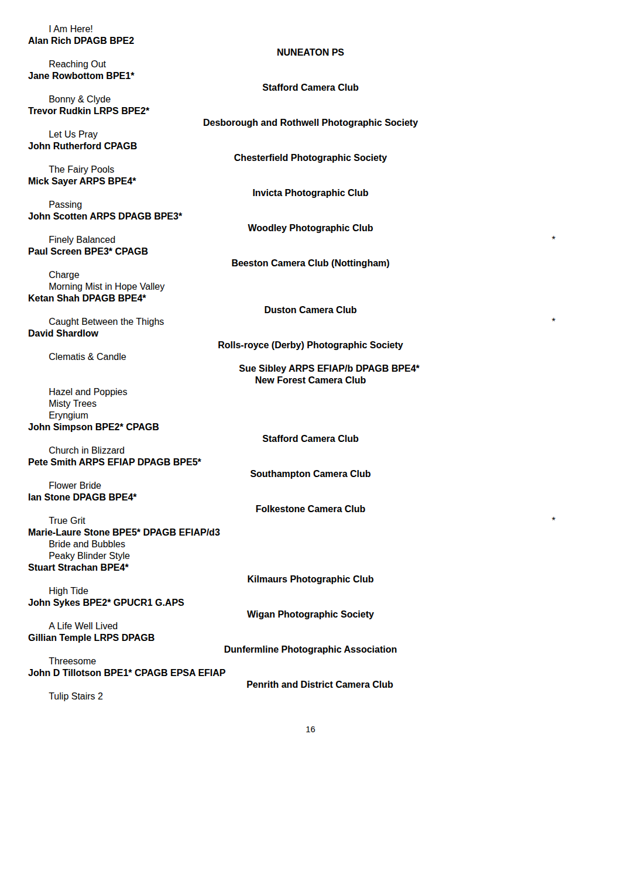I Am Here!
Alan Rich DPAGB BPE2
NUNEATON PS
Reaching Out
Jane Rowbottom BPE1*
Stafford Camera Club
Bonny & Clyde
Trevor Rudkin LRPS BPE2*
Desborough and Rothwell Photographic Society
Let Us Pray
John Rutherford CPAGB
Chesterfield Photographic Society
The Fairy Pools
Mick Sayer ARPS BPE4*
Invicta Photographic Club
Passing
John Scotten ARPS DPAGB BPE3*
Woodley Photographic Club
Finely Balanced*
Paul Screen BPE3* CPAGB
Beeston Camera Club (Nottingham)
Charge
Morning Mist in Hope Valley
Ketan Shah DPAGB BPE4*
Duston Camera Club
Caught Between the Thighs*
David Shardlow
Rolls-royce (Derby) Photographic Society
Clematis & Candle
Sue Sibley ARPS EFIAP/b DPAGB BPE4*
New Forest Camera Club
Hazel and Poppies
Misty Trees
Eryngium
John Simpson BPE2* CPAGB
Stafford Camera Club
Church in Blizzard
Pete Smith ARPS EFIAP DPAGB BPE5*
Southampton Camera Club
Flower Bride
Ian Stone DPAGB BPE4*
Folkestone Camera Club
True Grit*
Marie-Laure Stone BPE5* DPAGB EFIAP/d3
Bride and Bubbles
Peaky Blinder Style
Stuart Strachan BPE4*
Kilmaurs Photographic Club
High Tide
John Sykes BPE2* GPUCR1 G.APS
Wigan Photographic Society
A Life Well Lived
Gillian Temple LRPS DPAGB
Dunfermline Photographic Association
Threesome
John D Tillotson BPE1* CPAGB EPSA EFIAP
Penrith and District Camera Club
Tulip Stairs 2
16